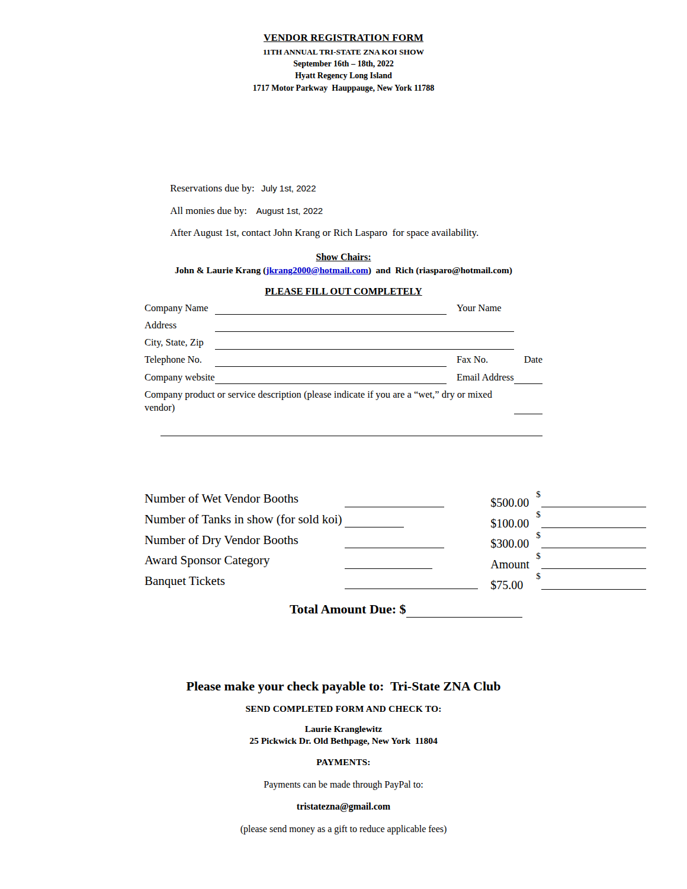VENDOR REGISTRATION FORM
11TH ANNUAL TRI-STATE ZNA KOI SHOW
September 16th – 18th, 2022
Hyatt Regency Long Island
1717 Motor Parkway Hauppauge, New York 11788
Reservations due by: July 1st, 2022
All monies due by: August 1st, 2022
After August 1st, contact John Krang or Rich Lasparo for space availability.
Show Chairs:
John & Laurie Krang (jkrang2000@hotmail.com) and Rich (riasparo@hotmail.com)
PLEASE FILL OUT COMPLETELY
| Company Name | | Your Name | |
| Address | |
| City, State, Zip | |
| Telephone No. | | Fax No. | | Date | |
| Company website | | Email Address | |
| Company product or service description (please indicate if you are a “wet,” dry or mixed vendor) | |
| Number of Wet Vendor Booths | | $500.00 | $ |
| Number of Tanks in show (for sold koi) | | $100.00 | $ |
| Number of Dry Vendor Booths | | $300.00 | $ |
| Award Sponsor Category | | Amount | $ |
| Banquet Tickets | | $75.00 | $ |
Total Amount Due: $
Please make your check payable to: Tri-State ZNA Club
SEND COMPLETED FORM AND CHECK TO:
Laurie Kranglewitz
25 Pickwick Dr. Old Bethpage, New York 11804
PAYMENTS:
Payments can be made through PayPal to:
tristatezna@gmail.com
(please send money as a gift to reduce applicable fees)